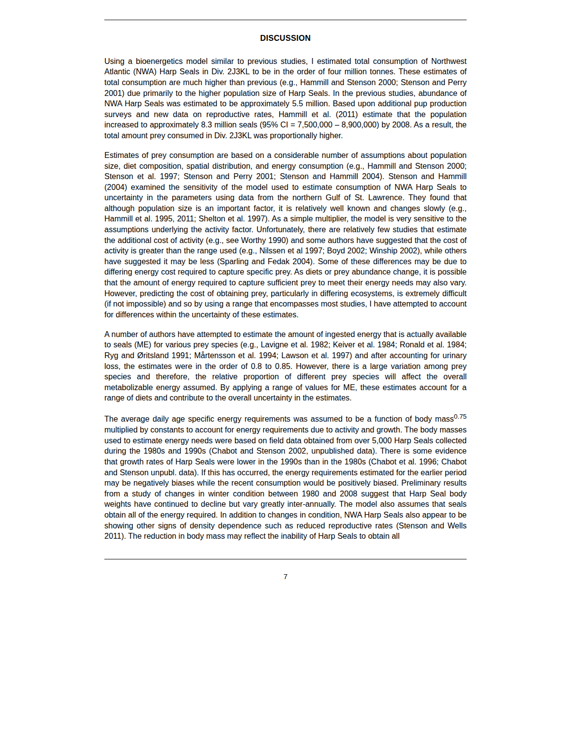DISCUSSION
Using a bioenergetics model similar to previous studies, I estimated total consumption of Northwest Atlantic (NWA) Harp Seals in Div. 2J3KL to be in the order of four million tonnes. These estimates of total consumption are much higher than previous (e.g., Hammill and Stenson 2000; Stenson and Perry 2001) due primarily to the higher population size of Harp Seals. In the previous studies, abundance of NWA Harp Seals was estimated to be approximately 5.5 million. Based upon additional pup production surveys and new data on reproductive rates, Hammill et al. (2011) estimate that the population increased to approximately 8.3 million seals (95% CI = 7,500,000 – 8,900,000) by 2008. As a result, the total amount prey consumed in Div. 2J3KL was proportionally higher.
Estimates of prey consumption are based on a considerable number of assumptions about population size, diet composition, spatial distribution, and energy consumption (e.g., Hammill and Stenson 2000; Stenson et al. 1997; Stenson and Perry 2001; Stenson and Hammill 2004). Stenson and Hammill (2004) examined the sensitivity of the model used to estimate consumption of NWA Harp Seals to uncertainty in the parameters using data from the northern Gulf of St. Lawrence. They found that although population size is an important factor, it is relatively well known and changes slowly (e.g., Hammill et al. 1995, 2011; Shelton et al. 1997). As a simple multiplier, the model is very sensitive to the assumptions underlying the activity factor. Unfortunately, there are relatively few studies that estimate the additional cost of activity (e.g., see Worthy 1990) and some authors have suggested that the cost of activity is greater than the range used (e.g., Nilssen et al 1997; Boyd 2002; Winship 2002), while others have suggested it may be less (Sparling and Fedak 2004). Some of these differences may be due to differing energy cost required to capture specific prey. As diets or prey abundance change, it is possible that the amount of energy required to capture sufficient prey to meet their energy needs may also vary. However, predicting the cost of obtaining prey, particularly in differing ecosystems, is extremely difficult (if not impossible) and so by using a range that encompasses most studies, I have attempted to account for differences within the uncertainty of these estimates.
A number of authors have attempted to estimate the amount of ingested energy that is actually available to seals (ME) for various prey species (e.g., Lavigne et al. 1982; Keiver et al. 1984; Ronald et al. 1984; Ryg and Øritsland 1991; Mårtensson et al. 1994; Lawson et al. 1997) and after accounting for urinary loss, the estimates were in the order of 0.8 to 0.85. However, there is a large variation among prey species and therefore, the relative proportion of different prey species will affect the overall metabolizable energy assumed. By applying a range of values for ME, these estimates account for a range of diets and contribute to the overall uncertainty in the estimates.
The average daily age specific energy requirements was assumed to be a function of body mass0.75 multiplied by constants to account for energy requirements due to activity and growth. The body masses used to estimate energy needs were based on field data obtained from over 5,000 Harp Seals collected during the 1980s and 1990s (Chabot and Stenson 2002, unpublished data). There is some evidence that growth rates of Harp Seals were lower in the 1990s than in the 1980s (Chabot et al. 1996; Chabot and Stenson unpubl. data). If this has occurred, the energy requirements estimated for the earlier period may be negatively biases while the recent consumption would be positively biased. Preliminary results from a study of changes in winter condition between 1980 and 2008 suggest that Harp Seal body weights have continued to decline but vary greatly inter-annually. The model also assumes that seals obtain all of the energy required. In addition to changes in condition, NWA Harp Seals also appear to be showing other signs of density dependence such as reduced reproductive rates (Stenson and Wells 2011). The reduction in body mass may reflect the inability of Harp Seals to obtain all
7